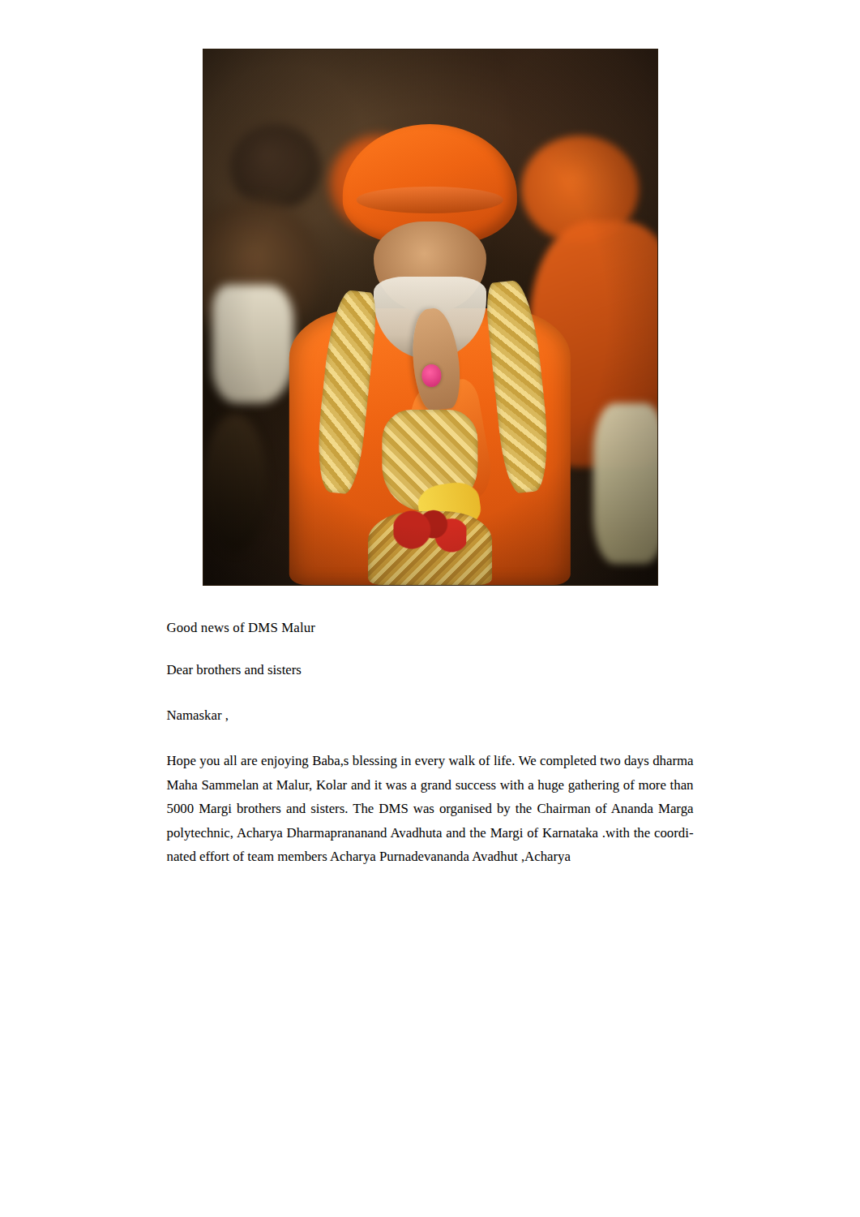Good news of DMS Malur
Dear brothers and sisters
Namaskar ,
Hope you all are enjoying Baba,s blessing in every walk of life. We completed two days dharma Maha Sammelan at Malur, Kolar and it was a grand success with a huge gathering of more than 5000 Margi brothers and sisters. The DMS was organised by the Chairman of Ananda Marga polytechnic, Acharya Dharmaprananand Avadhuta and the Margi of Karnataka .with the coordinated effort of team members Acharya Purnadevananda Avadhut ,Acharya